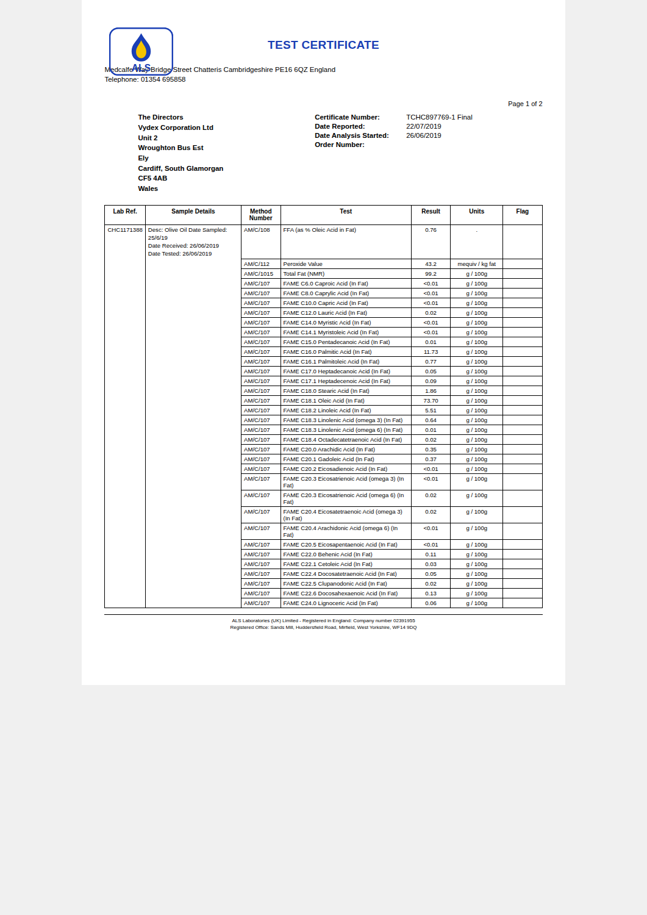ALS
TEST CERTIFICATE
Medcalfe Way Bridge Street Chatteris Cambridgeshire PE16 6QZ England
Telephone: 01354 695858
Page 1 of 2
The Directors
Vydex Corporation Ltd
Unit 2
Wroughton Bus Est
Ely
Cardiff, South Glamorgan
CF5 4AB
Wales
| Certificate Number: | TCHC897769-1 Final |
| Date Reported: | 22/07/2019 |
| Date Analysis Started: | 26/06/2019 |
| Order Number: | |
| Lab Ref. | Sample Details | Method Number | Test | Result | Units | Flag |
| --- | --- | --- | --- | --- | --- | --- |
| CHC1171388 | Desc: Olive Oil Date Sampled: 25/6/19 Date Received: 26/06/2019 Date Tested: 26/06/2019 | AM/C/108 | FFA (as % Oleic Acid in Fat) | 0.76 | . | |
| | | AM/C/112 | Peroxide Value | 43.2 | mequiv / kg fat | |
| | | AM/C/1015 | Total Fat (NMR) | 99.2 | g / 100g | |
| | | AM/C/107 | FAME C6.0 Caproic Acid (In Fat) | <0.01 | g / 100g | |
| | | AM/C/107 | FAME C8.0 Caprylic Acid (In Fat) | <0.01 | g / 100g | |
| | | AM/C/107 | FAME C10.0 Capric Acid (In Fat) | <0.01 | g / 100g | |
| | | AM/C/107 | FAME C12.0 Lauric Acid (In Fat) | 0.02 | g / 100g | |
| | | AM/C/107 | FAME C14.0 Myristic Acid (In Fat) | <0.01 | g / 100g | |
| | | AM/C/107 | FAME C14.1 Myristoleic Acid (In Fat) | <0.01 | g / 100g | |
| | | AM/C/107 | FAME C15.0 Pentadecanoic Acid (In Fat) | 0.01 | g / 100g | |
| | | AM/C/107 | FAME C16.0 Palmitic Acid (In Fat) | 11.73 | g / 100g | |
| | | AM/C/107 | FAME C16.1 Palmitoleic Acid (In Fat) | 0.77 | g / 100g | |
| | | AM/C/107 | FAME C17.0 Heptadecanoic Acid (In Fat) | 0.05 | g / 100g | |
| | | AM/C/107 | FAME C17.1 Heptadecenoic Acid (In Fat) | 0.09 | g / 100g | |
| | | AM/C/107 | FAME C18.0 Stearic Acid (In Fat) | 1.86 | g / 100g | |
| | | AM/C/107 | FAME C18.1 Oleic Acid (In Fat) | 73.70 | g / 100g | |
| | | AM/C/107 | FAME C18.2 Linoleic Acid (In Fat) | 5.51 | g / 100g | |
| | | AM/C/107 | FAME C18.3 Linolenic Acid (omega 3) (In Fat) | 0.64 | g / 100g | |
| | | AM/C/107 | FAME C18.3 Linolenic Acid (omega 6) (In Fat) | 0.01 | g / 100g | |
| | | AM/C/107 | FAME C18.4 Octadecatetraenoic Acid (In Fat) | 0.02 | g / 100g | |
| | | AM/C/107 | FAME C20.0 Arachidic Acid (In Fat) | 0.35 | g / 100g | |
| | | AM/C/107 | FAME C20.1 Gadoleic Acid (In Fat) | 0.37 | g / 100g | |
| | | AM/C/107 | FAME C20.2 Eicosadienoic Acid (In Fat) | <0.01 | g / 100g | |
| | | AM/C/107 | FAME C20.3 Eicosatrienoic Acid (omega 3) (In Fat) | <0.01 | g / 100g | |
| | | AM/C/107 | FAME C20.3 Eicosatrienoic Acid (omega 6) (In Fat) | 0.02 | g / 100g | |
| | | AM/C/107 | FAME C20.4 Eicosatetraenoic Acid (omega 3) (In Fat) | 0.02 | g / 100g | |
| | | AM/C/107 | FAME C20.4 Arachidonic Acid (omega 6) (In Fat) | <0.01 | g / 100g | |
| | | AM/C/107 | FAME C20.5 Eicosapentaenoic Acid (In Fat) | <0.01 | g / 100g | |
| | | AM/C/107 | FAME C22.0 Behenic Acid (In Fat) | 0.11 | g / 100g | |
| | | AM/C/107 | FAME C22.1 Cetoleic Acid (In Fat) | 0.03 | g / 100g | |
| | | AM/C/107 | FAME C22.4 Docosatetraenoic Acid (In Fat) | 0.05 | g / 100g | |
| | | AM/C/107 | FAME C22.5 Clupanodonic Acid (In Fat) | 0.02 | g / 100g | |
| | | AM/C/107 | FAME C22.6 Docosahexaenoic Acid (In Fat) | 0.13 | g / 100g | |
| | | AM/C/107 | FAME C24.0 Lignoceric Acid (In Fat) | 0.06 | g / 100g | |
ALS Laboratories (UK) Limited - Registered in England: Company number 02391955
Registered Office: Sands Mill, Huddersfield Road, Mirfield, West Yorkshire, WF14 9DQ